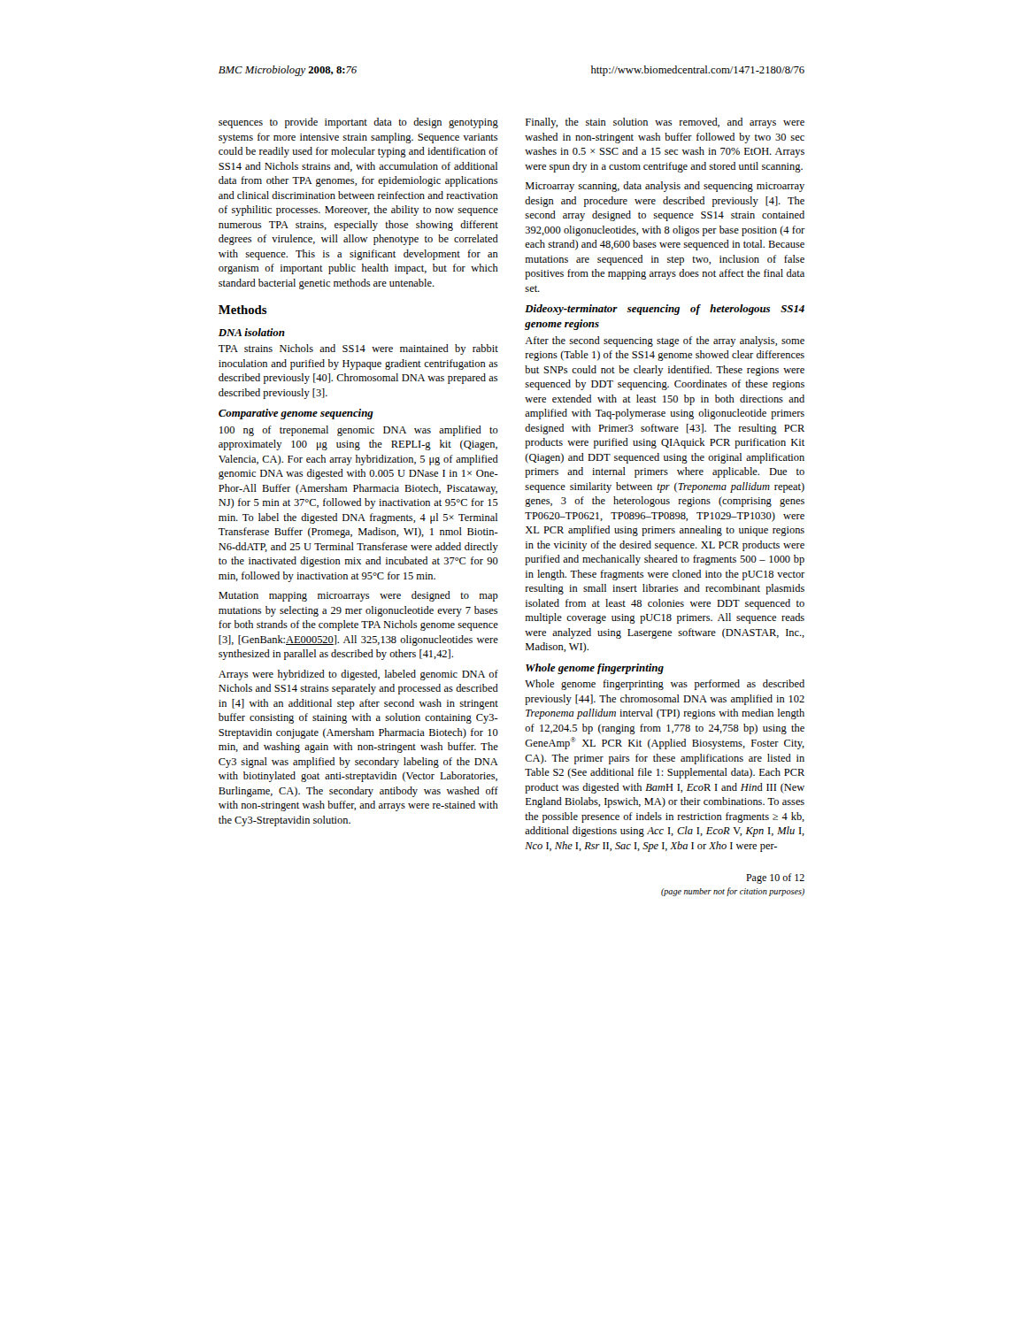BMC Microbiology 2008, 8: 76
http://www.biomedcentral.com/1471-2180/8/76
sequences to provide important data to design genotyping systems for more intensive strain sampling. Sequence variants could be readily used for molecular typing and identification of SS14 and Nichols strains and, with accumulation of additional data from other TPA genomes, for epidemiologic applications and clinical discrimination between reinfection and reactivation of syphilitic processes. Moreover, the ability to now sequence numerous TPA strains, especially those showing different degrees of virulence, will allow phenotype to be correlated with sequence. This is a significant development for an organism of important public health impact, but for which standard bacterial genetic methods are untenable.
Methods
DNA isolation
TPA strains Nichols and SS14 were maintained by rabbit inoculation and purified by Hypaque gradient centrifugation as described previously [40]. Chromosomal DNA was prepared as described previously [3].
Comparative genome sequencing
100 ng of treponemal genomic DNA was amplified to approximately 100 μg using the REPLI-g kit (Qiagen, Valencia, CA). For each array hybridization, 5 μg of amplified genomic DNA was digested with 0.005 U DNase I in 1× One-Phor-All Buffer (Amersham Pharmacia Biotech, Piscataway, NJ) for 5 min at 37°C, followed by inactivation at 95°C for 15 min. To label the digested DNA fragments, 4 μl 5× Terminal Transferase Buffer (Promega, Madison, WI), 1 nmol Biotin-N6-ddATP, and 25 U Terminal Transferase were added directly to the inactivated digestion mix and incubated at 37°C for 90 min, followed by inactivation at 95°C for 15 min.
Mutation mapping microarrays were designed to map mutations by selecting a 29 mer oligonucleotide every 7 bases for both strands of the complete TPA Nichols genome sequence [3], [GenBank:AE000520]. All 325,138 oligonucleotides were synthesized in parallel as described by others [41,42].
Arrays were hybridized to digested, labeled genomic DNA of Nichols and SS14 strains separately and processed as described in [4] with an additional step after second wash in stringent buffer consisting of staining with a solution containing Cy3-Streptavidin conjugate (Amersham Pharmacia Biotech) for 10 min, and washing again with non-stringent wash buffer. The Cy3 signal was amplified by secondary labeling of the DNA with biotinylated goat anti-streptavidin (Vector Laboratories, Burlingame, CA). The secondary antibody was washed off with non-stringent wash buffer, and arrays were re-stained with the Cy3-Streptavidin solution.
Finally, the stain solution was removed, and arrays were washed in non-stringent wash buffer followed by two 30 sec washes in 0.5 × SSC and a 15 sec wash in 70% EtOH. Arrays were spun dry in a custom centrifuge and stored until scanning.
Microarray scanning, data analysis and sequencing microarray design and procedure were described previously [4]. The second array designed to sequence SS14 strain contained 392,000 oligonucleotides, with 8 oligos per base position (4 for each strand) and 48,600 bases were sequenced in total. Because mutations are sequenced in step two, inclusion of false positives from the mapping arrays does not affect the final data set.
Dideoxy-terminator sequencing of heterologous SS14 genome regions
After the second sequencing stage of the array analysis, some regions (Table 1) of the SS14 genome showed clear differences but SNPs could not be clearly identified. These regions were sequenced by DDT sequencing. Coordinates of these regions were extended with at least 150 bp in both directions and amplified with Taq-polymerase using oligonucleotide primers designed with Primer3 software [43]. The resulting PCR products were purified using QIAquick PCR purification Kit (Qiagen) and DDT sequenced using the original amplification primers and internal primers where applicable. Due to sequence similarity between tpr (Treponema pallidum repeat) genes, 3 of the heterologous regions (comprising genes TP0620–TP0621, TP0896–TP0898, TP1029–TP1030) were XL PCR amplified using primers annealing to unique regions in the vicinity of the desired sequence. XL PCR products were purified and mechanically sheared to fragments 500 – 1000 bp in length. These fragments were cloned into the pUC18 vector resulting in small insert libraries and recombinant plasmids isolated from at least 48 colonies were DDT sequenced to multiple coverage using pUC18 primers. All sequence reads were analyzed using Lasergene software (DNASTAR, Inc., Madison, WI).
Whole genome fingerprinting
Whole genome fingerprinting was performed as described previously [44]. The chromosomal DNA was amplified in 102 Treponema pallidum interval (TPI) regions with median length of 12,204.5 bp (ranging from 1,778 to 24,758 bp) using the GeneAmp® XL PCR Kit (Applied Biosystems, Foster City, CA). The primer pairs for these amplifications are listed in Table S2 (See additional file 1: Supplemental data). Each PCR product was digested with Bam H I, Eco R I and Hind III (New England Biolabs, Ipswich, MA) or their combinations. To asses the possible presence of indels in restriction fragments ≥ 4 kb, additional digestions using Acc I, Cla I, EcoR V, Kpn I, Mlu I, Nco I, Nhe I, Rsr II, Sac I, Spe I, Xba I or Xho I were per-
Page 10 of 12
(page number not for citation purposes)